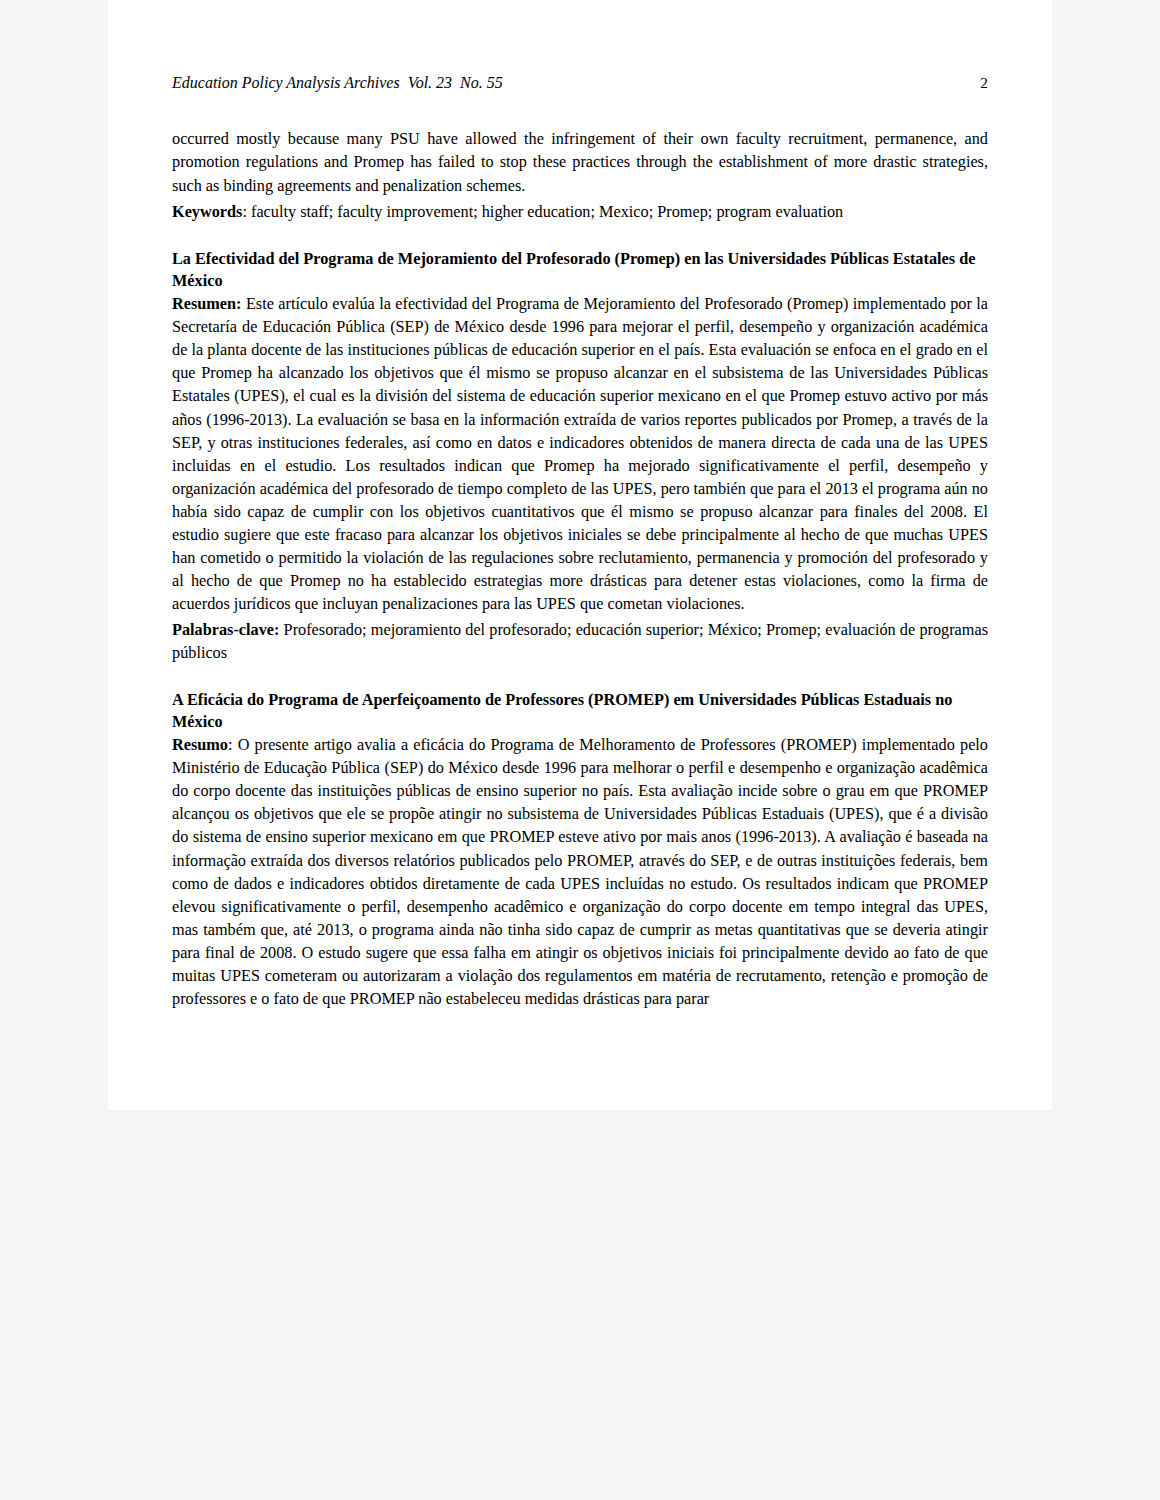Education Policy Analysis Archives Vol. 23 No. 55 2
occurred mostly because many PSU have allowed the infringement of their own faculty recruitment, permanence, and promotion regulations and Promep has failed to stop these practices through the establishment of more drastic strategies, such as binding agreements and penalization schemes.
Keywords: faculty staff; faculty improvement; higher education; Mexico; Promep; program evaluation
La Efectividad del Programa de Mejoramiento del Profesorado (Promep) en las Universidades Públicas Estatales de México
Resumen: Este artículo evalúa la efectividad del Programa de Mejoramiento del Profesorado (Promep) implementado por la Secretaría de Educación Pública (SEP) de México desde 1996 para mejorar el perfil, desempeño y organización académica de la planta docente de las instituciones públicas de educación superior en el país. Esta evaluación se enfoca en el grado en el que Promep ha alcanzado los objetivos que él mismo se propuso alcanzar en el subsistema de las Universidades Públicas Estatales (UPES), el cual es la división del sistema de educación superior mexicano en el que Promep estuvo activo por más años (1996-2013). La evaluación se basa en la información extraída de varios reportes publicados por Promep, a través de la SEP, y otras instituciones federales, así como en datos e indicadores obtenidos de manera directa de cada una de las UPES incluidas en el estudio. Los resultados indican que Promep ha mejorado significativamente el perfil, desempeño y organización académica del profesorado de tiempo completo de las UPES, pero también que para el 2013 el programa aún no había sido capaz de cumplir con los objetivos cuantitativos que él mismo se propuso alcanzar para finales del 2008. El estudio sugiere que este fracaso para alcanzar los objetivos iniciales se debe principalmente al hecho de que muchas UPES han cometido o permitido la violación de las regulaciones sobre reclutamiento, permanencia y promoción del profesorado y al hecho de que Promep no ha establecido estrategias more drásticas para detener estas violaciones, como la firma de acuerdos jurídicos que incluyan penalizaciones para las UPES que cometan violaciones.
Palabras-clave: Profesorado; mejoramiento del profesorado; educación superior; México; Promep; evaluación de programas públicos
A Eficácia do Programa de Aperfeiçoamento de Professores (PROMEP) em Universidades Públicas Estaduais no México
Resumo: O presente artigo avalia a eficácia do Programa de Melhoramento de Professores (PROMEP) implementado pelo Ministério de Educação Pública (SEP) do México desde 1996 para melhorar o perfil e desempenho e organização acadêmica do corpo docente das instituições públicas de ensino superior no país. Esta avaliação incide sobre o grau em que PROMEP alcançou os objetivos que ele se propõe atingir no subsistema de Universidades Públicas Estaduais (UPES), que é a divisão do sistema de ensino superior mexicano em que PROMEP esteve ativo por mais anos (1996-2013). A avaliação é baseada na informação extraída dos diversos relatórios publicados pelo PROMEP, através do SEP, e de outras instituições federais, bem como de dados e indicadores obtidos diretamente de cada UPES incluídas no estudo. Os resultados indicam que PROMEP elevou significativamente o perfil, desempenho acadêmico e organização do corpo docente em tempo integral das UPES, mas também que, até 2013, o programa ainda não tinha sido capaz de cumprir as metas quantitativas que se deveria atingir para final de 2008. O estudo sugere que essa falha em atingir os objetivos iniciais foi principalmente devido ao fato de que muitas UPES cometeram ou autorizaram a violação dos regulamentos em matéria de recrutamento, retenção e promoção de professores e o fato de que PROMEP não estabeleceu medidas drásticas para parar